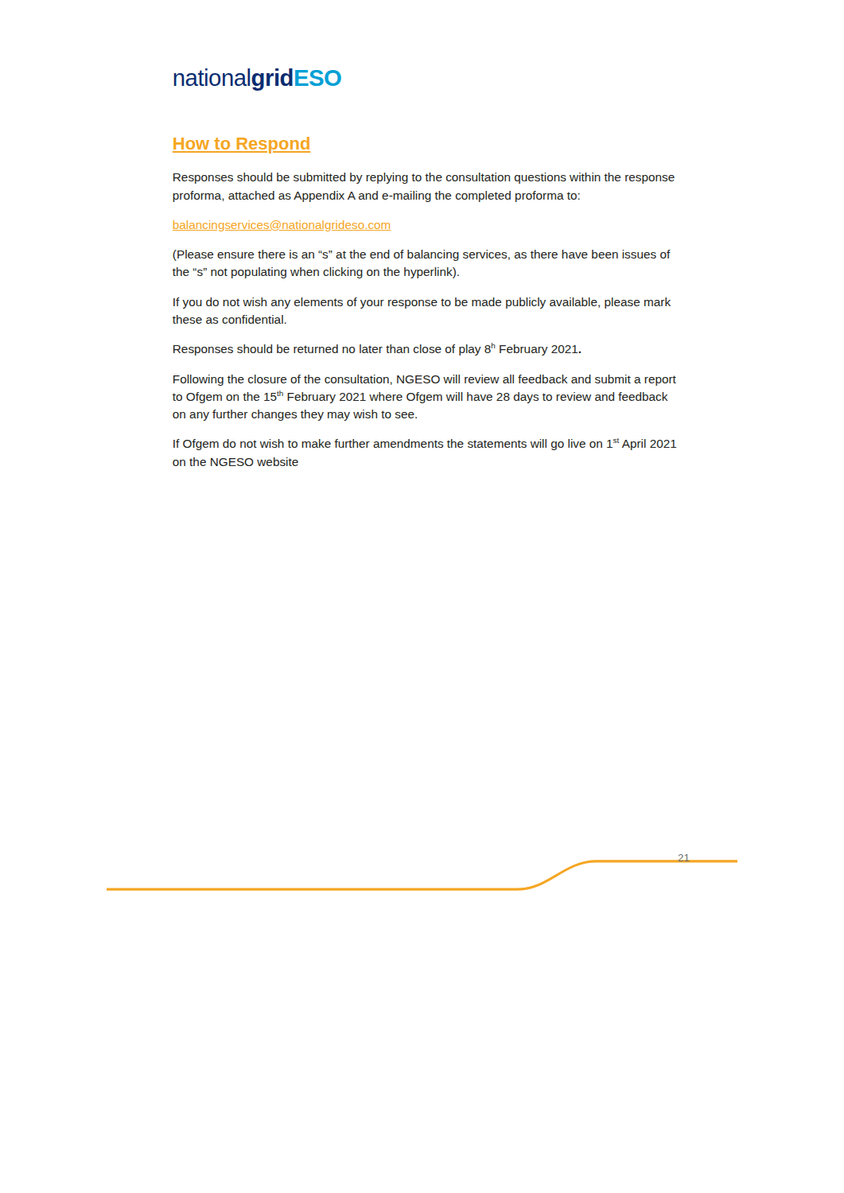national grid ESO
How to Respond
Responses should be submitted by replying to the consultation questions within the response proforma, attached as Appendix A and e-mailing the completed proforma to:
balancingservices@nationalgrideso.com
(Please ensure there is an “s” at the end of balancing services, as there have been issues of the “s” not populating when clicking on the hyperlink).
If you do not wish any elements of your response to be made publicly available, please mark these as confidential.
Responses should be returned no later than close of play 8h February 2021.
Following the closure of the consultation, NGESO will review all feedback and submit a report to Ofgem on the 15th February 2021 where Ofgem will have 28 days to review and feedback on any further changes they may wish to see.
If Ofgem do not wish to make further amendments the statements will go live on 1st April 2021 on the NGESO website
21